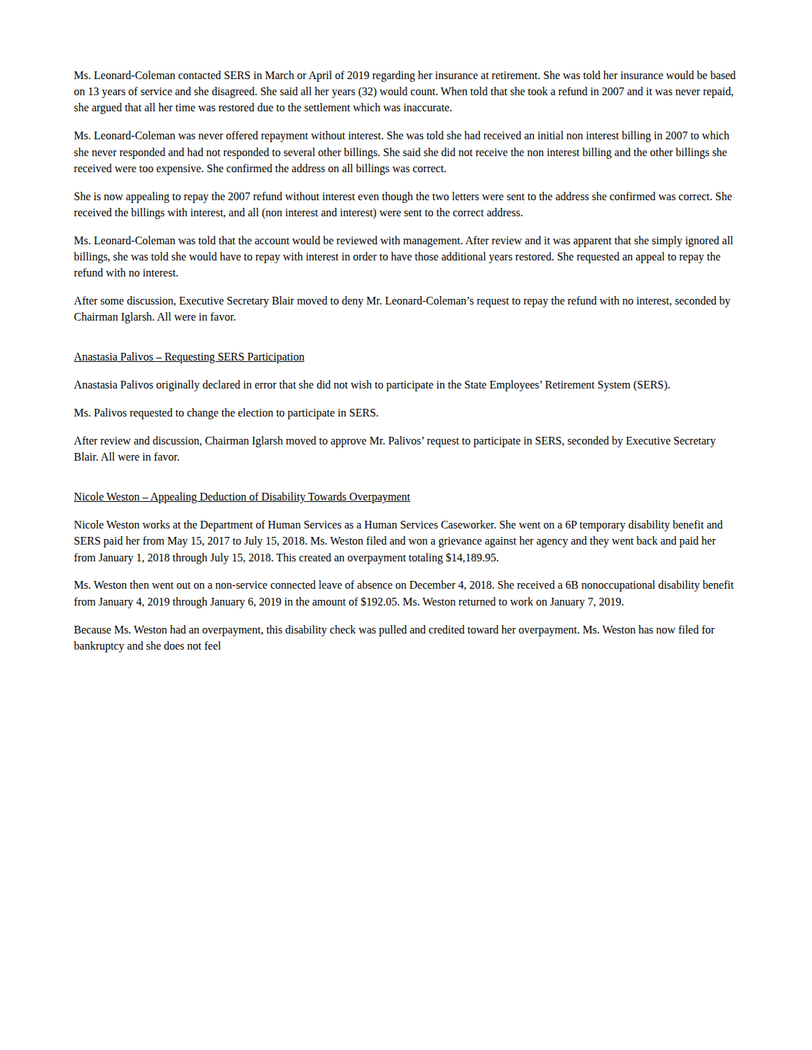Ms. Leonard-Coleman contacted SERS in March or April of 2019 regarding her insurance at retirement. She was told her insurance would be based on 13 years of service and she disagreed. She said all her years (32) would count. When told that she took a refund in 2007 and it was never repaid, she argued that all her time was restored due to the settlement which was inaccurate.
Ms. Leonard-Coleman was never offered repayment without interest. She was told she had received an initial non interest billing in 2007 to which she never responded and had not responded to several other billings. She said she did not receive the non interest billing and the other billings she received were too expensive. She confirmed the address on all billings was correct.
She is now appealing to repay the 2007 refund without interest even though the two letters were sent to the address she confirmed was correct. She received the billings with interest, and all (non interest and interest) were sent to the correct address.
Ms. Leonard-Coleman was told that the account would be reviewed with management. After review and it was apparent that she simply ignored all billings, she was told she would have to repay with interest in order to have those additional years restored. She requested an appeal to repay the refund with no interest.
After some discussion, Executive Secretary Blair moved to deny Mr. Leonard-Coleman’s request to repay the refund with no interest, seconded by Chairman Iglarsh. All were in favor.
Anastasia Palivos – Requesting SERS Participation
Anastasia Palivos originally declared in error that she did not wish to participate in the State Employees’ Retirement System (SERS).
Ms. Palivos requested to change the election to participate in SERS.
After review and discussion, Chairman Iglarsh moved to approve Mr. Palivos’ request to participate in SERS, seconded by Executive Secretary Blair. All were in favor.
Nicole Weston – Appealing Deduction of Disability Towards Overpayment
Nicole Weston works at the Department of Human Services as a Human Services Caseworker. She went on a 6P temporary disability benefit and SERS paid her from May 15, 2017 to July 15, 2018. Ms. Weston filed and won a grievance against her agency and they went back and paid her from January 1, 2018 through July 15, 2018. This created an overpayment totaling $14,189.95.
Ms. Weston then went out on a non-service connected leave of absence on December 4, 2018. She received a 6B nonoccupational disability benefit from January 4, 2019 through January 6, 2019 in the amount of $192.05. Ms. Weston returned to work on January 7, 2019.
Because Ms. Weston had an overpayment, this disability check was pulled and credited toward her overpayment. Ms. Weston has now filed for bankruptcy and she does not feel